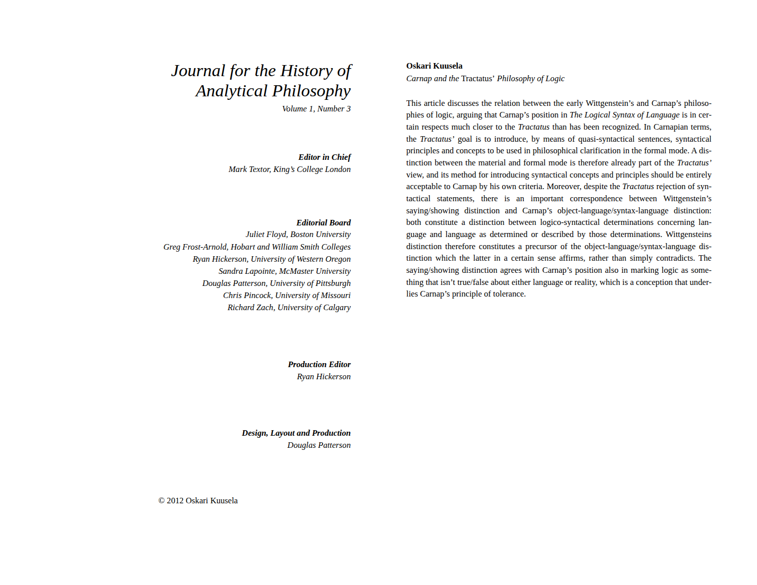Journal for the History of
Analytical Philosophy
Volume 1, Number 3
Editor in Chief
Mark Textor, King’s College London
Editorial Board
Juliet Floyd, Boston University
Greg Frost-Arnold, Hobart and William Smith Colleges
Ryan Hickerson, University of Western Oregon
Sandra Lapointe, McMaster University
Douglas Patterson, University of Pittsburgh
Chris Pincock, University of Missouri
Richard Zach, University of Calgary
Production Editor
Ryan Hickerson
Design, Layout and Production
Douglas Patterson
© 2012 Oskari Kuusela
Oskari Kuusela
Carnap and the Tractatus’ Philosophy of Logic
This article discusses the relation between the early Wittgenstein’s and Carnap’s philosophies of logic, arguing that Carnap’s position in The Logical Syntax of Language is in certain respects much closer to the Tractatus than has been recognized. In Carnapian terms, the Tractatus’ goal is to introduce, by means of quasi-syntactical sentences, syntactical principles and concepts to be used in philosophical clarification in the formal mode. A distinction between the material and formal mode is therefore already part of the Tractatus’ view, and its method for introducing syntactical concepts and principles should be entirely acceptable to Carnap by his own criteria. Moreover, despite the Tractatus rejection of syntactical statements, there is an important correspondence between Wittgenstein’s saying/showing distinction and Carnap’s object-language/syntax-language distinction: both constitute a distinction between logico-syntactical determinations concerning language and language as determined or described by those determinations. Wittgensteins distinction therefore constitutes a precursor of the object-language/syntax-language distinction which the latter in a certain sense affirms, rather than simply contradicts. The saying/showing distinction agrees with Carnap’s position also in marking logic as something that isn’t true/false about either language or reality, which is a conception that underlies Carnap’s principle of tolerance.